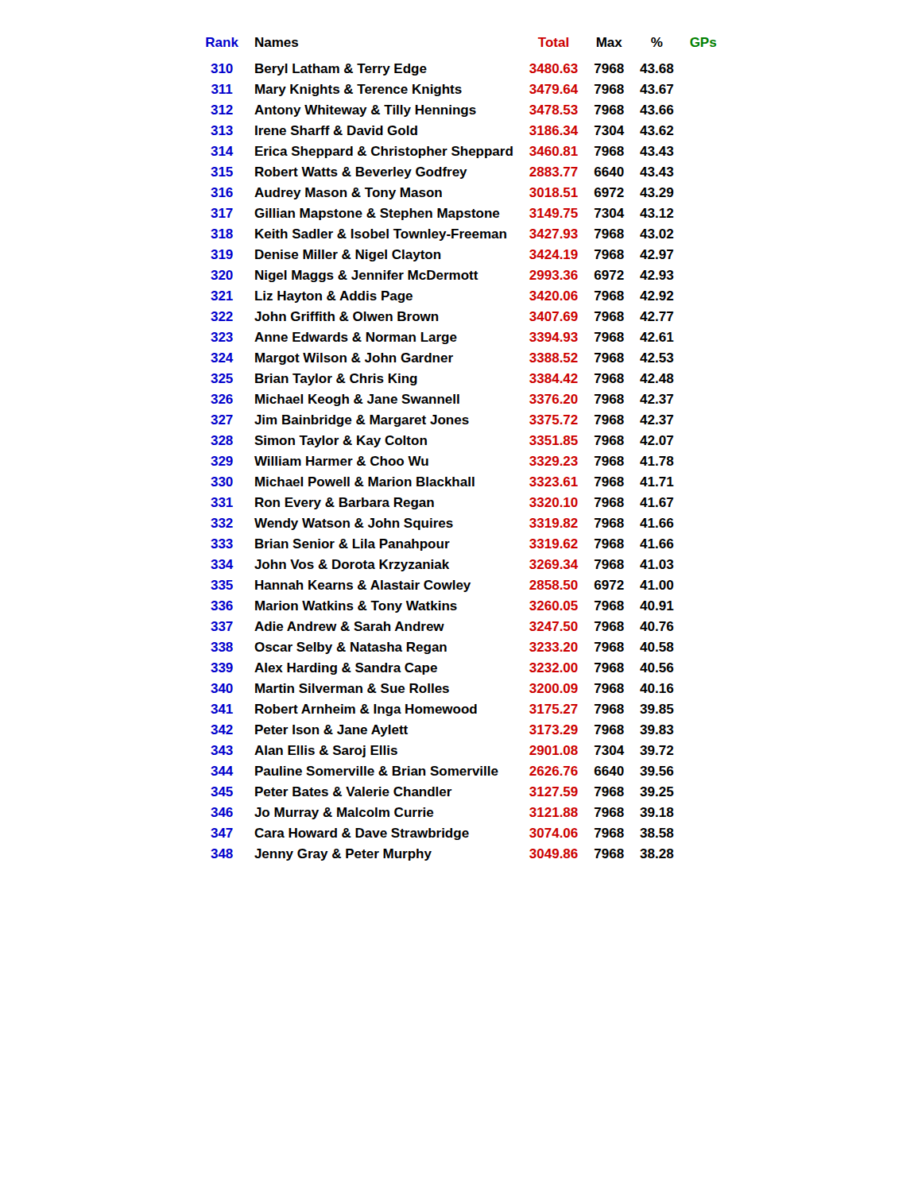| Rank | Names | Total | Max | % | GPs |
| --- | --- | --- | --- | --- | --- |
| 310 | Beryl Latham & Terry Edge | 3480.63 | 7968 | 43.68 | |
| 311 | Mary Knights & Terence Knights | 3479.64 | 7968 | 43.67 | |
| 312 | Antony Whiteway & Tilly Hennings | 3478.53 | 7968 | 43.66 | |
| 313 | Irene Sharff & David Gold | 3186.34 | 7304 | 43.62 | |
| 314 | Erica Sheppard & Christopher Sheppard | 3460.81 | 7968 | 43.43 | |
| 315 | Robert Watts & Beverley Godfrey | 2883.77 | 6640 | 43.43 | |
| 316 | Audrey Mason & Tony Mason | 3018.51 | 6972 | 43.29 | |
| 317 | Gillian Mapstone & Stephen Mapstone | 3149.75 | 7304 | 43.12 | |
| 318 | Keith Sadler & Isobel Townley-Freeman | 3427.93 | 7968 | 43.02 | |
| 319 | Denise Miller & Nigel Clayton | 3424.19 | 7968 | 42.97 | |
| 320 | Nigel Maggs & Jennifer McDermott | 2993.36 | 6972 | 42.93 | |
| 321 | Liz Hayton & Addis Page | 3420.06 | 7968 | 42.92 | |
| 322 | John Griffith & Olwen Brown | 3407.69 | 7968 | 42.77 | |
| 323 | Anne Edwards & Norman Large | 3394.93 | 7968 | 42.61 | |
| 324 | Margot Wilson & John Gardner | 3388.52 | 7968 | 42.53 | |
| 325 | Brian Taylor & Chris King | 3384.42 | 7968 | 42.48 | |
| 326 | Michael Keogh & Jane Swannell | 3376.20 | 7968 | 42.37 | |
| 327 | Jim Bainbridge & Margaret Jones | 3375.72 | 7968 | 42.37 | |
| 328 | Simon Taylor & Kay Colton | 3351.85 | 7968 | 42.07 | |
| 329 | William Harmer & Choo Wu | 3329.23 | 7968 | 41.78 | |
| 330 | Michael Powell & Marion Blackhall | 3323.61 | 7968 | 41.71 | |
| 331 | Ron Every & Barbara Regan | 3320.10 | 7968 | 41.67 | |
| 332 | Wendy Watson & John Squires | 3319.82 | 7968 | 41.66 | |
| 333 | Brian Senior & Lila Panahpour | 3319.62 | 7968 | 41.66 | |
| 334 | John Vos & Dorota Krzyzaniak | 3269.34 | 7968 | 41.03 | |
| 335 | Hannah Kearns & Alastair Cowley | 2858.50 | 6972 | 41.00 | |
| 336 | Marion Watkins & Tony Watkins | 3260.05 | 7968 | 40.91 | |
| 337 | Adie Andrew & Sarah Andrew | 3247.50 | 7968 | 40.76 | |
| 338 | Oscar Selby & Natasha Regan | 3233.20 | 7968 | 40.58 | |
| 339 | Alex Harding & Sandra Cape | 3232.00 | 7968 | 40.56 | |
| 340 | Martin Silverman & Sue Rolles | 3200.09 | 7968 | 40.16 | |
| 341 | Robert Arnheim & Inga Homewood | 3175.27 | 7968 | 39.85 | |
| 342 | Peter Ison & Jane Aylett | 3173.29 | 7968 | 39.83 | |
| 343 | Alan Ellis & Saroj Ellis | 2901.08 | 7304 | 39.72 | |
| 344 | Pauline Somerville & Brian Somerville | 2626.76 | 6640 | 39.56 | |
| 345 | Peter Bates & Valerie Chandler | 3127.59 | 7968 | 39.25 | |
| 346 | Jo Murray & Malcolm Currie | 3121.88 | 7968 | 39.18 | |
| 347 | Cara Howard & Dave Strawbridge | 3074.06 | 7968 | 38.58 | |
| 348 | Jenny Gray & Peter Murphy | 3049.86 | 7968 | 38.28 | |